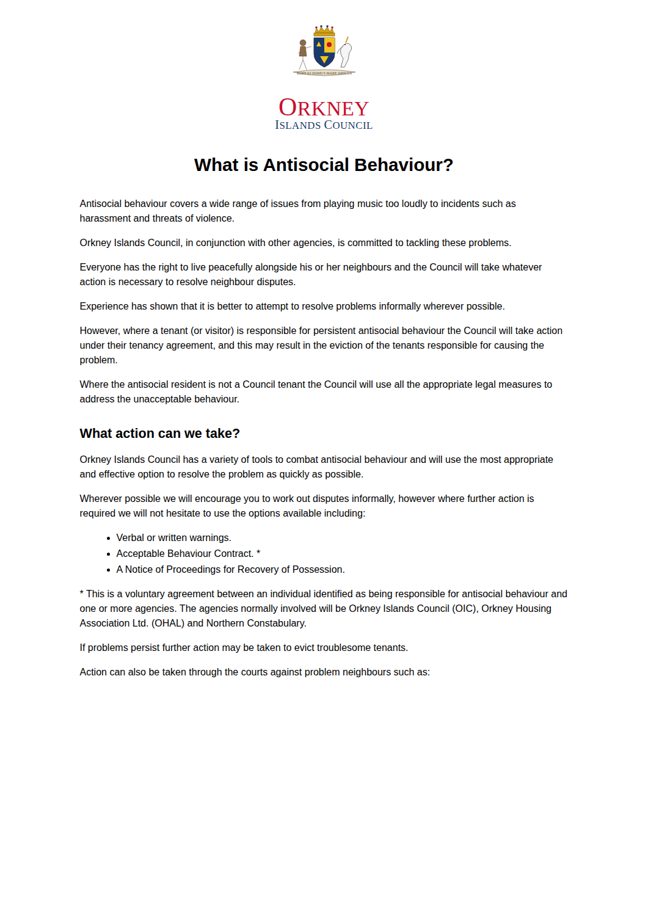BOREAS DOMUS MARE AMICUS
ORKNEY ISLANDS COUNCIL
What is Antisocial Behaviour?
Antisocial behaviour covers a wide range of issues from playing music too loudly to incidents such as harassment and threats of violence.
Orkney Islands Council, in conjunction with other agencies, is committed to tackling these problems.
Everyone has the right to live peacefully alongside his or her neighbours and the Council will take whatever action is necessary to resolve neighbour disputes.
Experience has shown that it is better to attempt to resolve problems informally wherever possible.
However, where a tenant (or visitor) is responsible for persistent antisocial behaviour the Council will take action under their tenancy agreement, and this may result in the eviction of the tenants responsible for causing the problem.
Where the antisocial resident is not a Council tenant the Council will use all the appropriate legal measures to address the unacceptable behaviour.
What action can we take?
Orkney Islands Council has a variety of tools to combat antisocial behaviour and will use the most appropriate and effective option to resolve the problem as quickly as possible.
Wherever possible we will encourage you to work out disputes informally, however where further action is required we will not hesitate to use the options available including:
Verbal or written warnings.
Acceptable Behaviour Contract. *
A Notice of Proceedings for Recovery of Possession.
* This is a voluntary agreement between an individual identified as being responsible for antisocial behaviour and one or more agencies. The agencies normally involved will be Orkney Islands Council (OIC), Orkney Housing Association Ltd. (OHAL) and Northern Constabulary.
If problems persist further action may be taken to evict troublesome tenants.
Action can also be taken through the courts against problem neighbours such as: